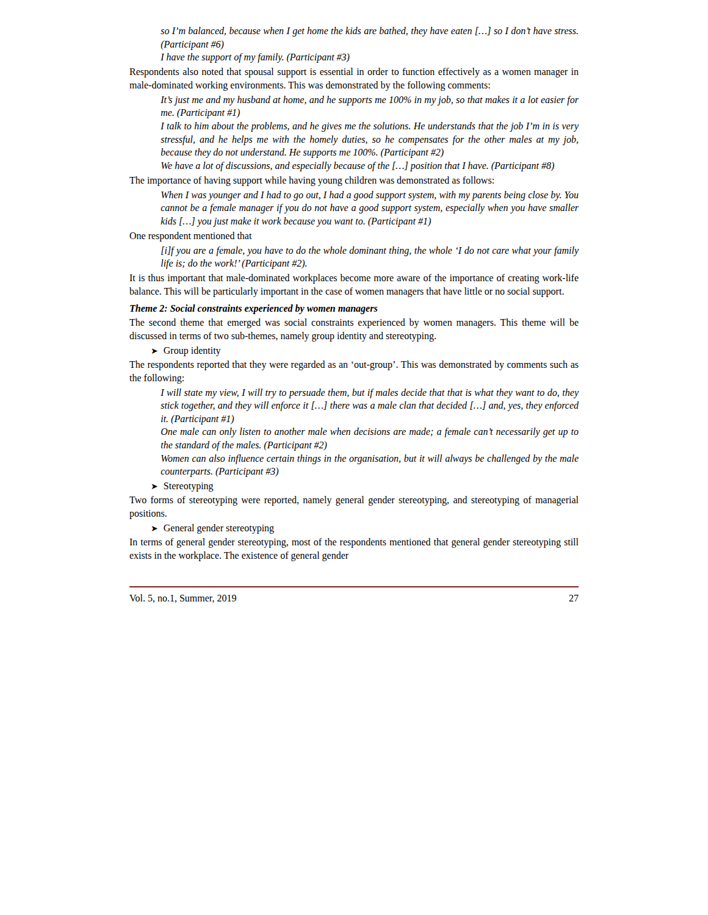so I’m balanced, because when I get home the kids are bathed, they have eaten […] so I don’t have stress. (Participant #6)
I have the support of my family. (Participant #3)
Respondents also noted that spousal support is essential in order to function effectively as a women manager in male-dominated working environments. This was demonstrated by the following comments:
It’s just me and my husband at home, and he supports me 100% in my job, so that makes it a lot easier for me. (Participant #1)
I talk to him about the problems, and he gives me the solutions. He understands that the job I’m in is very stressful, and he helps me with the homely duties, so he compensates for the other males at my job, because they do not understand. He supports me 100%. (Participant #2)
We have a lot of discussions, and especially because of the […] position that I have. (Participant #8)
The importance of having support while having young children was demonstrated as follows:
When I was younger and I had to go out, I had a good support system, with my parents being close by. You cannot be a female manager if you do not have a good support system, especially when you have smaller kids […] you just make it work because you want to. (Participant #1)
One respondent mentioned that
[i]f you are a female, you have to do the whole dominant thing, the whole ‘I do not care what your family life is; do the work!’ (Participant #2).
It is thus important that male-dominated workplaces become more aware of the importance of creating work-life balance. This will be particularly important in the case of women managers that have little or no social support.
Theme 2: Social constraints experienced by women managers
The second theme that emerged was social constraints experienced by women managers. This theme will be discussed in terms of two sub-themes, namely group identity and stereotyping.
Group identity
The respondents reported that they were regarded as an ‘out-group’. This was demonstrated by comments such as the following:
I will state my view, I will try to persuade them, but if males decide that that is what they want to do, they stick together, and they will enforce it […] there was a male clan that decided […] and, yes, they enforced it. (Participant #1)
One male can only listen to another male when decisions are made; a female can’t necessarily get up to the standard of the males. (Participant #2)
Women can also influence certain things in the organisation, but it will always be challenged by the male counterparts. (Participant #3)
Stereotyping
Two forms of stereotyping were reported, namely general gender stereotyping, and stereotyping of managerial positions.
General gender stereotyping
In terms of general gender stereotyping, most of the respondents mentioned that general gender stereotyping still exists in the workplace. The existence of general gender
Vol. 5, no.1, Summer, 2019 27